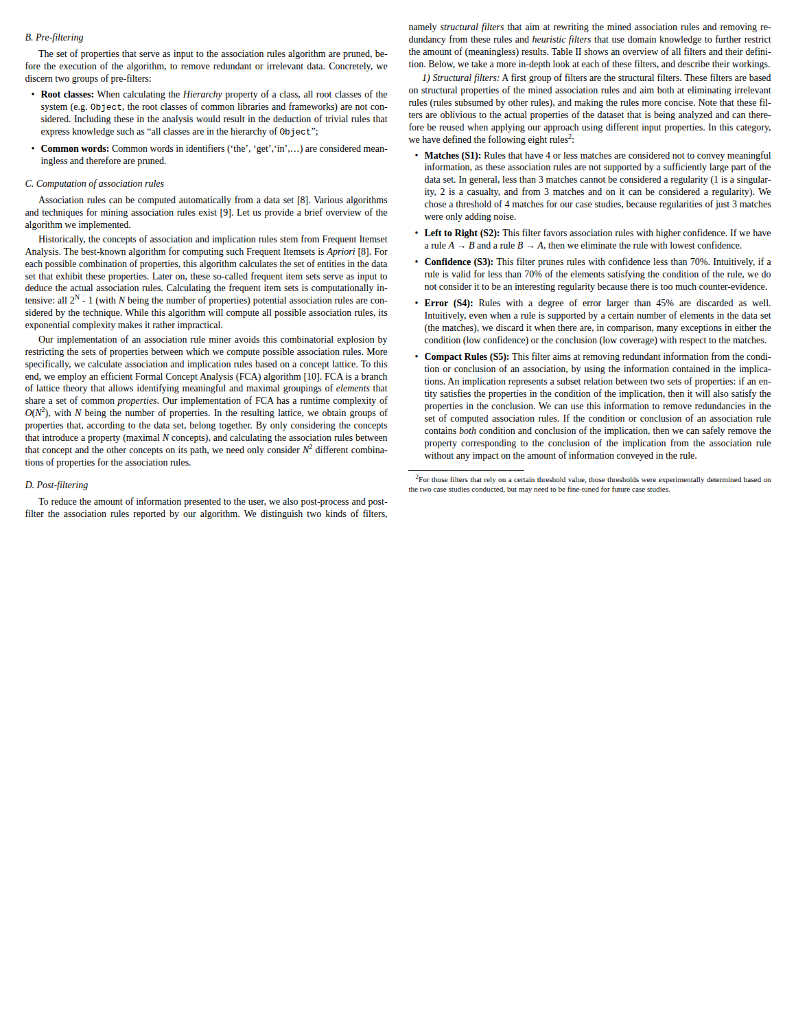B. Pre-filtering
The set of properties that serve as input to the association rules algorithm are pruned, before the execution of the algorithm, to remove redundant or irrelevant data. Concretely, we discern two groups of pre-filters:
Root classes: When calculating the Hierarchy property of a class, all root classes of the system (e.g. Object, the root classes of common libraries and frameworks) are not considered. Including these in the analysis would result in the deduction of trivial rules that express knowledge such as “all classes are in the hierarchy of Object”;
Common words: Common words in identifiers (‘the’, ‘get’,‘in’,…) are considered meaningless and therefore are pruned.
C. Computation of association rules
Association rules can be computed automatically from a data set [8]. Various algorithms and techniques for mining association rules exist [9]. Let us provide a brief overview of the algorithm we implemented.
Historically, the concepts of association and implication rules stem from Frequent Itemset Analysis. The best-known algorithm for computing such Frequent Itemsets is Apriori [8]. For each possible combination of properties, this algorithm calculates the set of entities in the data set that exhibit these properties. Later on, these so-called frequent item sets serve as input to deduce the actual association rules. Calculating the frequent item sets is computationally intensive: all 2N - 1 (with N being the number of properties) potential association rules are considered by the technique. While this algorithm will compute all possible association rules, its exponential complexity makes it rather impractical.
Our implementation of an association rule miner avoids this combinatorial explosion by restricting the sets of properties between which we compute possible association rules. More specifically, we calculate association and implication rules based on a concept lattice. To this end, we employ an efficient Formal Concept Analysis (FCA) algorithm [10]. FCA is a branch of lattice theory that allows identifying meaningful and maximal groupings of elements that share a set of common properties. Our implementation of FCA has a runtime complexity of O(N2), with N being the number of properties. In the resulting lattice, we obtain groups of properties that, according to the data set, belong together. By only considering the concepts that introduce a property (maximal N concepts), and calculating the association rules between that concept and the other concepts on its path, we need only consider N2 different combinations of properties for the association rules.
D. Post-filtering
To reduce the amount of information presented to the user, we also post-process and post-filter the association rules reported by our algorithm. We distinguish two kinds of filters, namely structural filters that aim at rewriting the mined association rules and removing redundancy from these rules and heuristic filters that use domain knowledge to further restrict the amount of (meaningless) results. Table II shows an overview of all filters and their definition. Below, we take a more in-depth look at each of these filters, and describe their workings.
1) Structural filters: A first group of filters are the structural filters. These filters are based on structural properties of the mined association rules and aim both at eliminating irrelevant rules (rules subsumed by other rules), and making the rules more concise. Note that these filters are oblivious to the actual properties of the dataset that is being analyzed and can therefore be reused when applying our approach using different input properties. In this category, we have defined the following eight rules2:
Matches (S1): Rules that have 4 or less matches are considered not to convey meaningful information, as these association rules are not supported by a sufficiently large part of the data set. In general, less than 3 matches cannot be considered a regularity (1 is a singularity, 2 is a casualty, and from 3 matches and on it can be considered a regularity). We chose a threshold of 4 matches for our case studies, because regularities of just 3 matches were only adding noise.
Left to Right (S2): This filter favors association rules with higher confidence. If we have a rule A → B and a rule B → A, then we eliminate the rule with lowest confidence.
Confidence (S3): This filter prunes rules with confidence less than 70%. Intuitively, if a rule is valid for less than 70% of the elements satisfying the condition of the rule, we do not consider it to be an interesting regularity because there is too much counter-evidence.
Error (S4): Rules with a degree of error larger than 45% are discarded as well. Intuitively, even when a rule is supported by a certain number of elements in the data set (the matches), we discard it when there are, in comparison, many exceptions in either the condition (low confidence) or the conclusion (low coverage) with respect to the matches.
Compact Rules (S5): This filter aims at removing redundant information from the condition or conclusion of an association, by using the information contained in the implications. An implication represents a subset relation between two sets of properties: if an entity satisfies the properties in the condition of the implication, then it will also satisfy the properties in the conclusion. We can use this information to remove redundancies in the set of computed association rules. If the condition or conclusion of an association rule contains both condition and conclusion of the implication, then we can safely remove the property corresponding to the conclusion of the implication from the association rule without any impact on the amount of information conveyed in the rule.
2For those filters that rely on a certain threshold value, those thresholds were experimentally determined based on the two case studies conducted, but may need to be fine-tuned for future case studies.